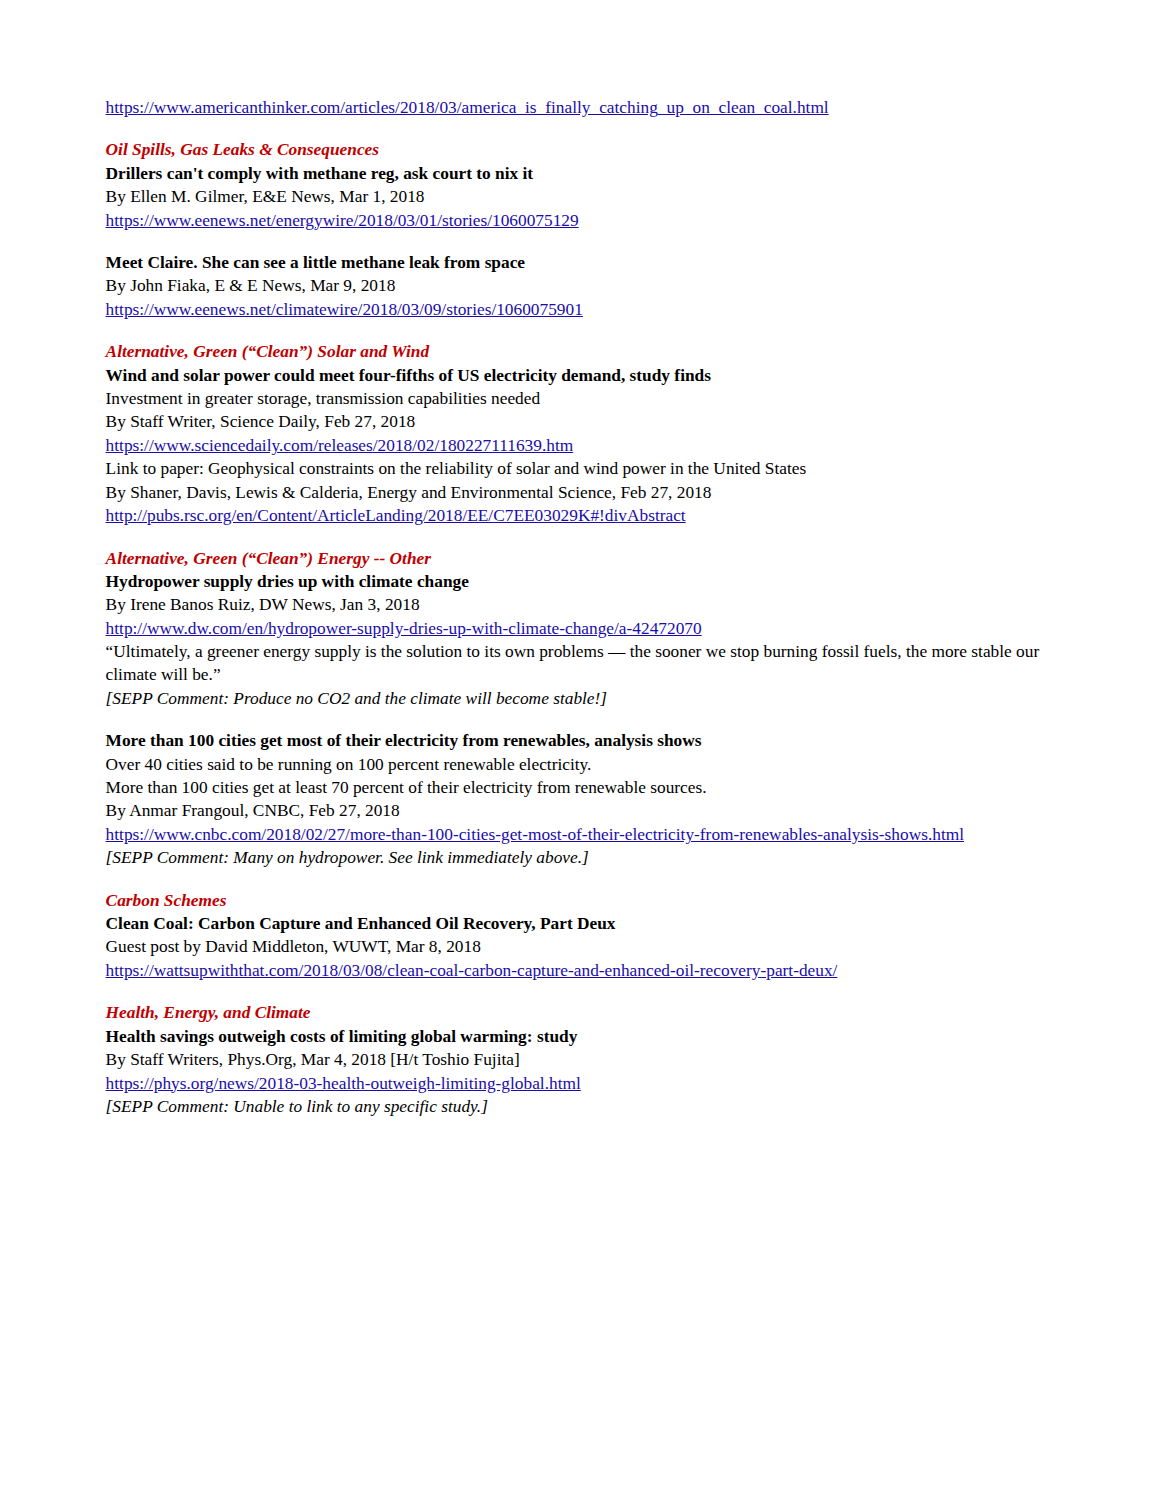https://www.americanthinker.com/articles/2018/03/america_is_finally_catching_up_on_clean_coal.html
Oil Spills, Gas Leaks & Consequences
Drillers can't comply with methane reg, ask court to nix it
By Ellen M. Gilmer, E&E News, Mar 1, 2018
https://www.eenews.net/energywire/2018/03/01/stories/1060075129
Meet Claire. She can see a little methane leak from space
By John Fiaka, E & E News, Mar 9, 2018
https://www.eenews.net/climatewire/2018/03/09/stories/1060075901
Alternative, Green (“Clean”) Solar and Wind
Wind and solar power could meet four-fifths of US electricity demand, study finds
Investment in greater storage, transmission capabilities needed
By Staff Writer, Science Daily, Feb 27, 2018
https://www.sciencedaily.com/releases/2018/02/180227111639.htm
Link to paper: Geophysical constraints on the reliability of solar and wind power in the United States
By Shaner, Davis, Lewis & Calderia, Energy and Environmental Science, Feb 27, 2018
http://pubs.rsc.org/en/Content/ArticleLanding/2018/EE/C7EE03029K#!divAbstract
Alternative, Green (“Clean”) Energy -- Other
Hydropower supply dries up with climate change
By Irene Banos Ruiz, DW News, Jan 3, 2018
http://www.dw.com/en/hydropower-supply-dries-up-with-climate-change/a-42472070
“Ultimately, a greener energy supply is the solution to its own problems — the sooner we stop burning fossil fuels, the more stable our climate will be.”
[SEPP Comment: Produce no CO2 and the climate will become stable!]
More than 100 cities get most of their electricity from renewables, analysis shows
Over 40 cities said to be running on 100 percent renewable electricity.
More than 100 cities get at least 70 percent of their electricity from renewable sources.
By Anmar Frangoul, CNBC, Feb 27, 2018
https://www.cnbc.com/2018/02/27/more-than-100-cities-get-most-of-their-electricity-from-renewables-analysis-shows.html
[SEPP Comment: Many on hydropower. See link immediately above.]
Carbon Schemes
Clean Coal: Carbon Capture and Enhanced Oil Recovery, Part Deux
Guest post by David Middleton, WUWT, Mar 8, 2018
https://wattsupwiththat.com/2018/03/08/clean-coal-carbon-capture-and-enhanced-oil-recovery-part-deux/
Health, Energy, and Climate
Health savings outweigh costs of limiting global warming: study
By Staff Writers, Phys.Org, Mar 4, 2018 [H/t Toshio Fujita]
https://phys.org/news/2018-03-health-outweigh-limiting-global.html
[SEPP Comment: Unable to link to any specific study.]